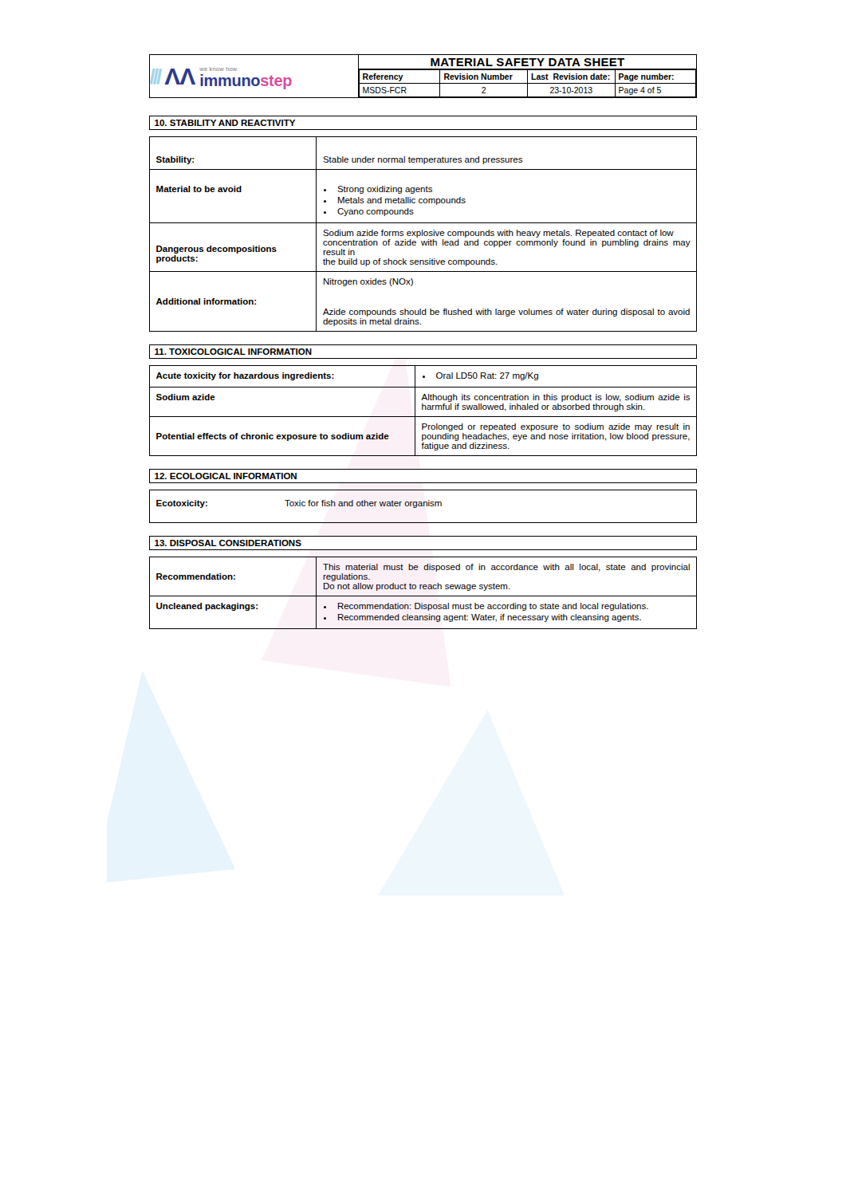| /// ΛΛ we know how immuno step | MATERIAL SAFETY DATA SHEET |
| / Referency / Revision Number / Last Revision date: / Page number: / / --- / --- / --- / --- / / MSDS-FCR / 2 / 23-10-2013 / Page 4 of 5 / |
10. STABILITY AND REACTIVITY
| Stability: | Stable under normal temperatures and pressures |
| Material to be avoid | Strong oxidizing agents Metals and metallic compounds Cyano compounds |
| Dangerous decompositions products: | Sodium azide forms explosive compounds with heavy metals. Repeated contact of low concentration of azide with lead and copper commonly found in pumbling drains may result in the build up of shock sensitive compounds. |
| Additional information: | Nitrogen oxides (NOx) Azide compounds should be flushed with large volumes of water during disposal to avoid deposits in metal drains. |
11. TOXICOLOGICAL INFORMATION
| Acute toxicity for hazardous ingredients: | Oral LD50 Rat: 27 mg/Kg |
| Sodium azide | Although its concentration in this product is low, sodium azide is harmful if swallowed, inhaled or absorbed through skin. |
| Potential effects of chronic exposure to sodium azide | Prolonged or repeated exposure to sodium azide may result in pounding headaches, eye and nose irritation, low blood pressure, fatigue and dizziness. |
12. ECOLOGICAL INFORMATION
| Ecotoxicity: Toxic for fish and other water organism |
13. DISPOSAL CONSIDERATIONS
| Recommendation: | This material must be disposed of in accordance with all local, state and provincial regulations. Do not allow product to reach sewage system. |
| Uncleaned packagings: | Recommendation: Disposal must be according to state and local regulations. Recommended cleansing agent: Water, if necessary with cleansing agents. |